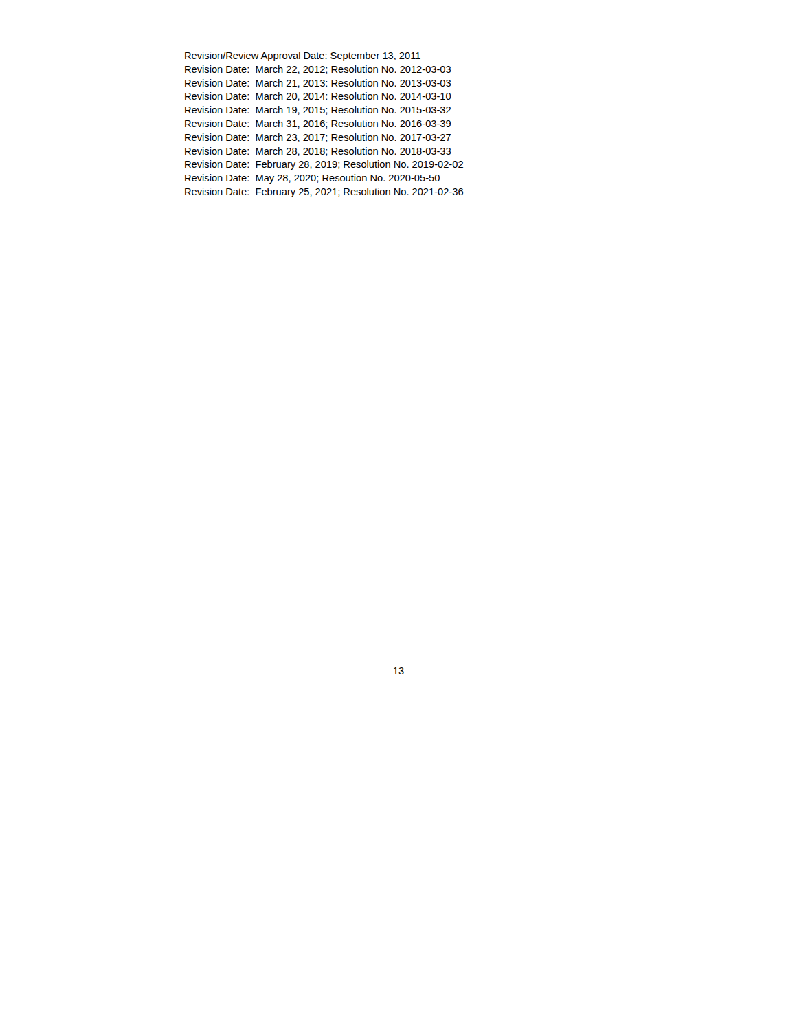Revision/Review Approval Date: September 13, 2011
Revision Date: March 22, 2012; Resolution No. 2012-03-03
Revision Date: March 21, 2013: Resolution No. 2013-03-03
Revision Date: March 20, 2014: Resolution No. 2014-03-10
Revision Date: March 19, 2015; Resolution No. 2015-03-32
Revision Date: March 31, 2016; Resolution No. 2016-03-39
Revision Date: March 23, 2017; Resolution No. 2017-03-27
Revision Date: March 28, 2018; Resolution No. 2018-03-33
Revision Date: February 28, 2019; Resolution No. 2019-02-02
Revision Date: May 28, 2020; Resoution No. 2020-05-50
Revision Date: February 25, 2021; Resolution No. 2021-02-36
13